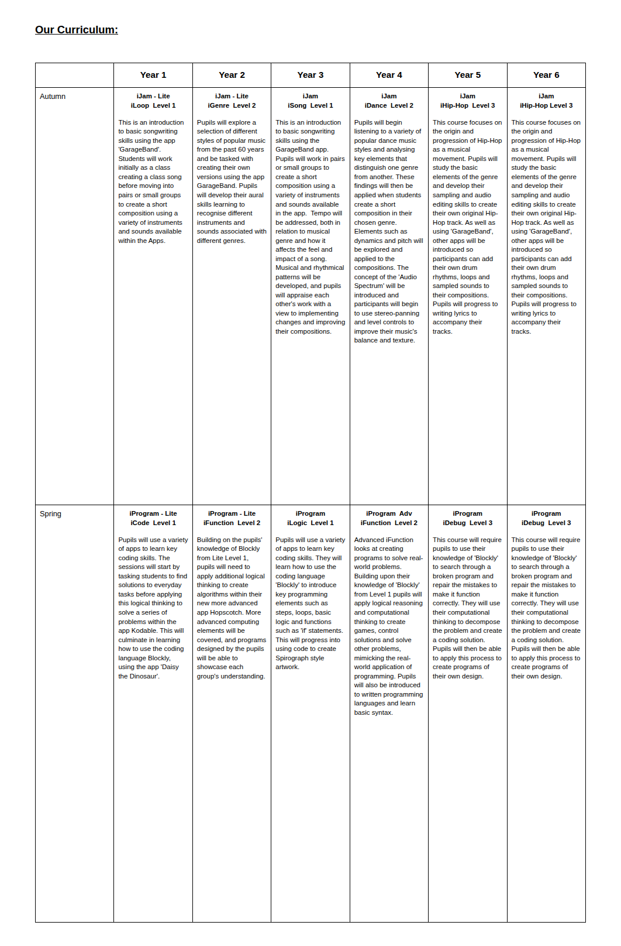Our Curriculum:
| | Year 1 | Year 2 | Year 3 | Year 4 | Year 5 | Year 6 |
| --- | --- | --- | --- | --- | --- | --- |
| Autumn | iJam - Lite iLoop Level 1 This is an introduction to basic songwriting skills using the app 'GarageBand'. Students will work initially as a class creating a class song before moving into pairs or small groups to create a short composition using a variety of instruments and sounds available within the Apps. | iJam - Lite iGenre Level 2 Pupils will explore a selection of different styles of popular music from the past 60 years and be tasked with creating their own versions using the app GarageBand. Pupils will develop their aural skills learning to recognise different instruments and sounds associated with different genres. | iJam iSong Level 1 This is an introduction to basic songwriting skills using the GarageBand app. Pupils will work in pairs or small groups to create a short composition using a variety of instruments and sounds available in the app. Tempo will be addressed, both in relation to musical genre and how it affects the feel and impact of a song. Musical and rhythmical patterns will be developed, and pupils will appraise each other's work with a view to implementing changes and improving their compositions. | iJam iDance Level 2 Pupils will begin listening to a variety of popular dance music styles and analysing key elements that distinguish one genre from another. These findings will then be applied when students create a short composition in their chosen genre. Elements such as dynamics and pitch will be explored and applied to the compositions. The concept of the 'Audio Spectrum' will be introduced and participants will begin to use stereo-panning and level controls to improve their music's balance and texture. | iJam iHip-Hop Level 3 This course focuses on the origin and progression of Hip-Hop as a musical movement. Pupils will study the basic elements of the genre and develop their sampling and audio editing skills to create their own original Hip-Hop track. As well as using 'GarageBand', other apps will be introduced so participants can add their own drum rhythms, loops and sampled sounds to their compositions. Pupils will progress to writing lyrics to accompany their tracks. | iJam iHip-Hop Level 3 This course focuses on the origin and progression of Hip-Hop as a musical movement. Pupils will study the basic elements of the genre and develop their sampling and audio editing skills to create their own original Hip-Hop track. As well as using 'GarageBand', other apps will be introduced so participants can add their own drum rhythms, loops and sampled sounds to their compositions. Pupils will progress to writing lyrics to accompany their tracks. |
| Spring | iProgram - Lite iCode Level 1 Pupils will use a variety of apps to learn key coding skills. The sessions will start by tasking students to find solutions to everyday tasks before applying this logical thinking to solve a series of problems within the app Kodable. This will culminate in learning how to use the coding language Blockly, using the app 'Daisy the Dinosaur'. | iProgram - Lite iFunction Level 2 Building on the pupils' knowledge of Blockly from Lite Level 1, pupils will need to apply additional logical thinking to create algorithms within their new more advanced app Hopscotch. More advanced computing elements will be covered, and programs designed by the pupils will be able to showcase each group's understanding. | iProgram iLogic Level 1 Pupils will use a variety of apps to learn key coding skills. They will learn how to use the coding language 'Blockly' to introduce key programming elements such as steps, loops, basic logic and functions such as 'if' statements. This will progress into using code to create Spirograph style artwork. | iProgram Adv iFunction Level 2 Advanced iFunction looks at creating programs to solve real-world problems. Building upon their knowledge of 'Blockly' from Level 1 pupils will apply logical reasoning and computational thinking to create games, control solutions and solve other problems, mimicking the real-world application of programming. Pupils will also be introduced to written programming languages and learn basic syntax. | iProgram iDebug Level 3 This course will require pupils to use their knowledge of 'Blockly' to search through a broken program and repair the mistakes to make it function correctly. They will use their computational thinking to decompose the problem and create a coding solution. Pupils will then be able to apply this process to create programs of their own design. | iProgram iDebug Level 3 This course will require pupils to use their knowledge of 'Blockly' to search through a broken program and repair the mistakes to make it function correctly. They will use their computational thinking to decompose the problem and create a coding solution. Pupils will then be able to apply this process to create programs of their own design. |